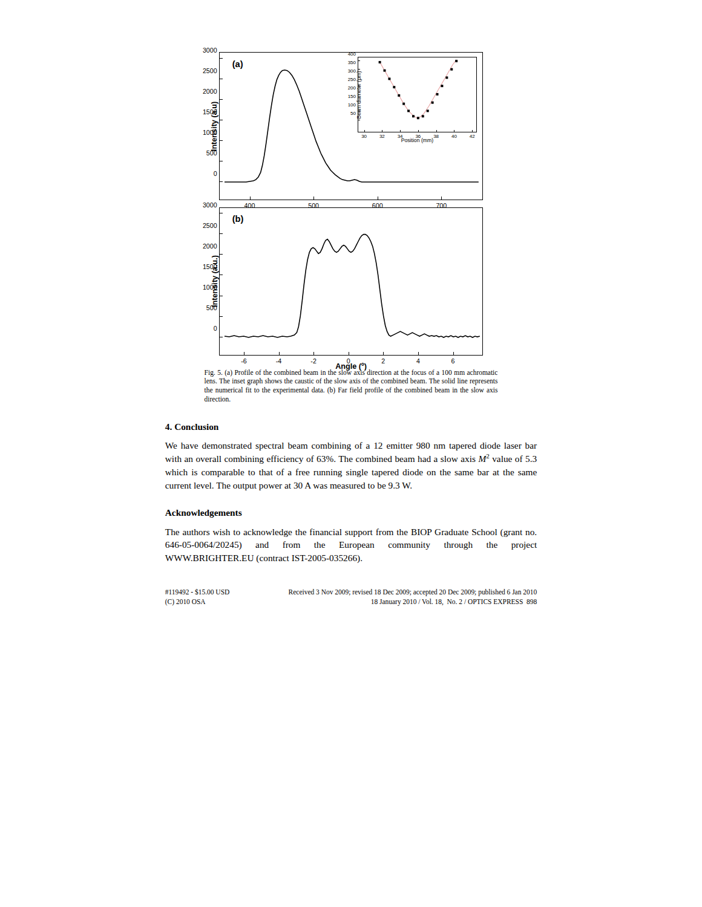(a)
Intensity (a.u)
Position (μm)
0
500
1000
1500
2000
2500
3000
400
500
600
700
Beam diameter (μm)
Position (mm)
50
100
150
200
250
300
350
400
30
32
34
36
38
40
42
(b)
Intensity (a.u.)
Angle (º)
0
500
1000
1500
2000
2500
3000
-6
-4
-2
0
2
4
6
Fig. 5. (a) Profile of the combined beam in the slow axis direction at the focus of a 100 mm achromatic lens. The inset graph shows the caustic of the slow axis of the combined beam. The solid line represents the numerical fit to the experimental data. (b) Far field profile of the combined beam in the slow axis direction.
4. Conclusion
We have demonstrated spectral beam combining of a 12 emitter 980 nm tapered diode laser bar with an overall combining efficiency of 63%. The combined beam had a slow axis M2 value of 5.3 which is comparable to that of a free running single tapered diode on the same bar at the same current level. The output power at 30 A was measured to be 9.3 W.
Acknowledgements
The authors wish to acknowledge the financial support from the BIOP Graduate School (grant no. 646-05-0064/20245) and from the European community through the project WWW.BRIGHTER.EU (contract IST-2005-035266).
#119492 - $15.00 USD Received 3 Nov 2009; revised 18 Dec 2009; accepted 20 Dec 2009; published 6 Jan 2010
(C) 2010 OSA 18 January 2010 / Vol. 18, No. 2 / OPTICS EXPRESS 898